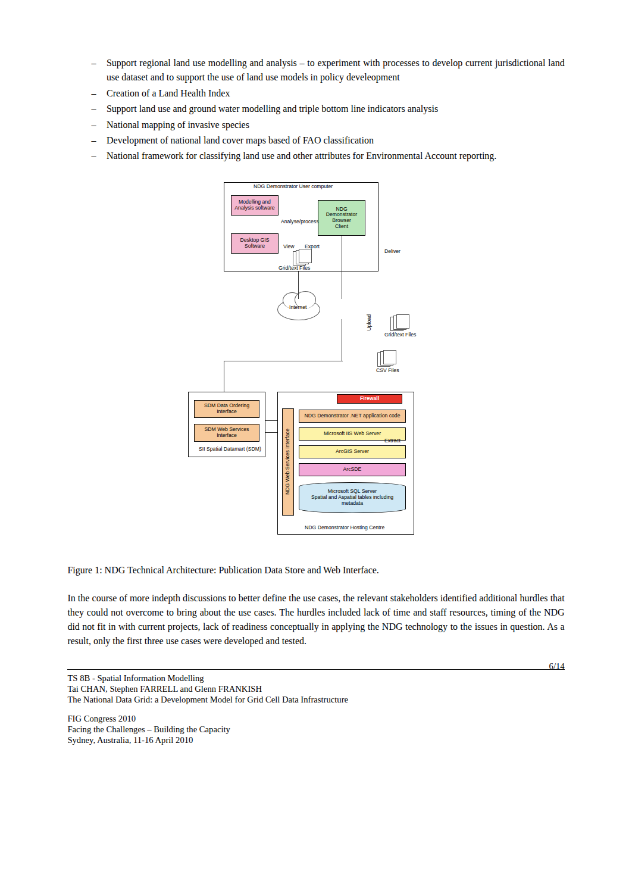Support regional land use modelling and analysis – to experiment with processes to develop current jurisdictional land use dataset and to support the use of land use models in policy develeopment
Creation of a Land Health Index
Support land use and ground water modelling and triple bottom line indicators analysis
National mapping of invasive species
Development of national land cover maps based of FAO classification
National framework for classifying land use and other attributes for Environmental Account reporting.
NDG Demonstrator User computer
Modelling and
Analysis software
Desktop GIS
Software
NDG
Demonstrator
Browser
Client
Analyse/process
View
Export
Grid/text Files
Deliver
Internet
Upload
Grid/text Files
CSV Files
SDM Data Ordering Interface
SDM Web Services Interface
SII Spatial Datamart (SDM)
Firewall
NDG Web Services Interface
NDG Demonstrator .NET application code
Microsoft IIS Web Server
ArcGIS Server
ArcSDE
Microsoft SQL Server
Spatial and Aspatial tables including metadata
NDG Demonstrator Hosting Centre
Extract
Figure 1: NDG Technical Architecture: Publication Data Store and Web Interface.
In the course of more indepth discussions to better define the use cases, the relevant stakeholders identified additional hurdles that they could not overcome to bring about the use cases. The hurdles included lack of time and staff resources, timing of the NDG did not fit in with current projects, lack of readiness conceptually in applying the NDG technology to the issues in question. As a result, only the first three use cases were developed and tested.
6/14
TS 8B - Spatial Information Modelling
Tai CHAN, Stephen FARRELL and Glenn FRANKISH
The National Data Grid: a Development Model for Grid Cell Data Infrastructure
FIG Congress 2010
Facing the Challenges – Building the Capacity
Sydney, Australia, 11-16 April 2010